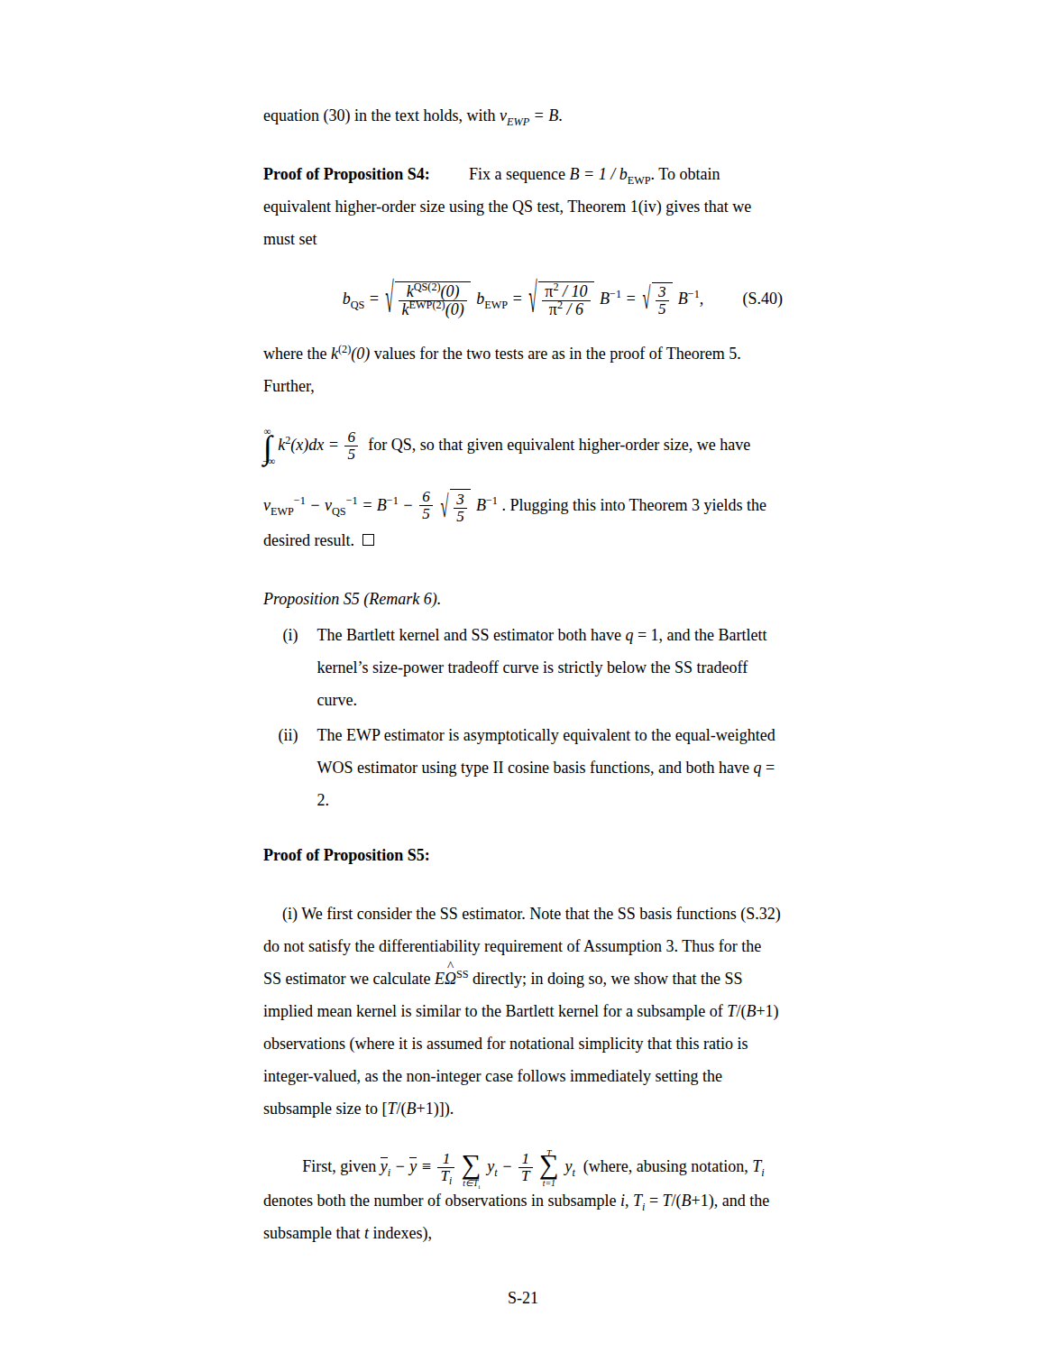equation (30) in the text holds, with νEWP = B.
Proof of Proposition S4: Fix a sequence B = 1 / bEWP. To obtain equivalent higher-order size using the QS test, Theorem 1(iv) gives that we must set
bQS = kQS(2)(0) kEWP(2)(0) bEWP = π2 / 10 π2 / 6 B−1 = 3 5 B−1, (S.40)
where the k(2)(0) values for the two tests are as in the proof of Theorem 5. Further,
∞ ∫ −∞ k2(x)dx = 6 5 for QS, so that given equivalent higher-order size, we have
νEWP−1 − νQS−1 = B−1 − 6 5 3 5 B−1 . Plugging this into Theorem 3 yields the desired result.
Proposition S5 (Remark 6).
(i) The Bartlett kernel and SS estimator both have q = 1, and the Bartlett kernel’s size-power tradeoff curve is strictly below the SS tradeoff curve.
(ii) The EWP estimator is asymptotically equivalent to the equal-weighted WOS estimator using type II cosine basis functions, and both have q = 2.
Proof of Proposition S5:
(i) We first consider the SS estimator. Note that the SS basis functions (S.32) do not satisfy the differentiability requirement of Assumption 3. Thus for the SS estimator we calculate EΩSS directly; in doing so, we show that the SS implied mean kernel is similar to the Bartlett kernel for a subsample of T/(B+1) observations (where it is assumed for notational simplicity that this ratio is integer-valued, as the non-integer case follows immediately setting the subsample size to [T/(B+1)]).
First, given yi − y ≡ 1 Ti ∑ t∈Ti yt − 1 T T ∑ t=1 yt (where, abusing notation, Ti denotes both the number of observations in subsample i, Ti = T/(B+1), and the subsample that t indexes),
S-21